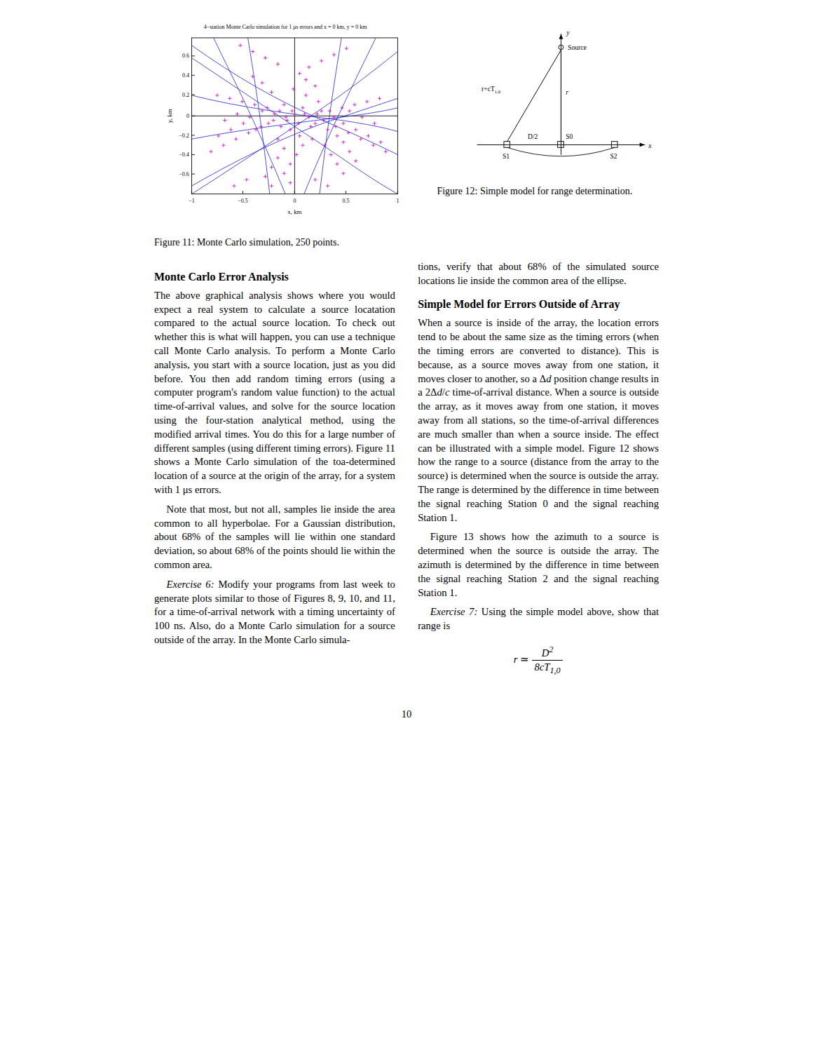4-station Monte Carlo simulation for 1 microsecond errors and x = 0 km, y = 0 km 4−station Monte Carlo simulation for 1 μs errors and x = 0 km, y = 0 km 0.6 0.4 0.2 0 −0.2 −0.4 −0.6 −1 −0.5 0 0.5 1 x, km y, km
Figure 11: Monte Carlo simulation, 250 points.
Simple model for range determination y x Source S1 S0 S2 r r+cT1,0 D/2
Figure 12: Simple model for range determination.
Monte Carlo Error Analysis
The above graphical analysis shows where you would expect a real system to calculate a source locatation compared to the actual source location. To check out whether this is what will happen, you can use a technique call Monte Carlo analysis. To perform a Monte Carlo analysis, you start with a source location, just as you did before. You then add random timing errors (using a computer program's random value function) to the actual time-of-arrival values, and solve for the source location using the four-station analytical method, using the modified arrival times. You do this for a large number of different samples (using different timing errors). Figure 11 shows a Monte Carlo simulation of the toa-determined location of a source at the origin of the array, for a system with 1 μs errors.
Note that most, but not all, samples lie inside the area common to all hyperbolae. For a Gaussian distribution, about 68% of the samples will lie within one standard deviation, so about 68% of the points should lie within the common area.
Exercise 6: Modify your programs from last week to generate plots similar to those of Figures 8, 9, 10, and 11, for a time-of-arrival network with a timing uncertainty of 100 ns. Also, do a Monte Carlo simulation for a source outside of the array. In the Monte Carlo simula-
tions, verify that about 68% of the simulated source locations lie inside the common area of the ellipse.
Simple Model for Errors Outside of Array
When a source is inside of the array, the location errors tend to be about the same size as the timing errors (when the timing errors are converted to distance). This is because, as a source moves away from one station, it moves closer to another, so a Δd position change results in a 2Δd/c time-of-arrival distance. When a source is outside the array, as it moves away from one station, it moves away from all stations, so the time-of-arrival differences are much smaller than when a source inside. The effect can be illustrated with a simple model. Figure 12 shows how the range to a source (distance from the array to the source) is determined when the source is outside the array. The range is determined by the difference in time between the signal reaching Station 0 and the signal reaching Station 1.
Figure 13 shows how the azimuth to a source is determined when the source is outside the array. The azimuth is determined by the difference in time between the signal reaching Station 2 and the signal reaching Station 1.
Exercise 7: Using the simple model above, show that range is
r ≃ D2 8cT1,0
10